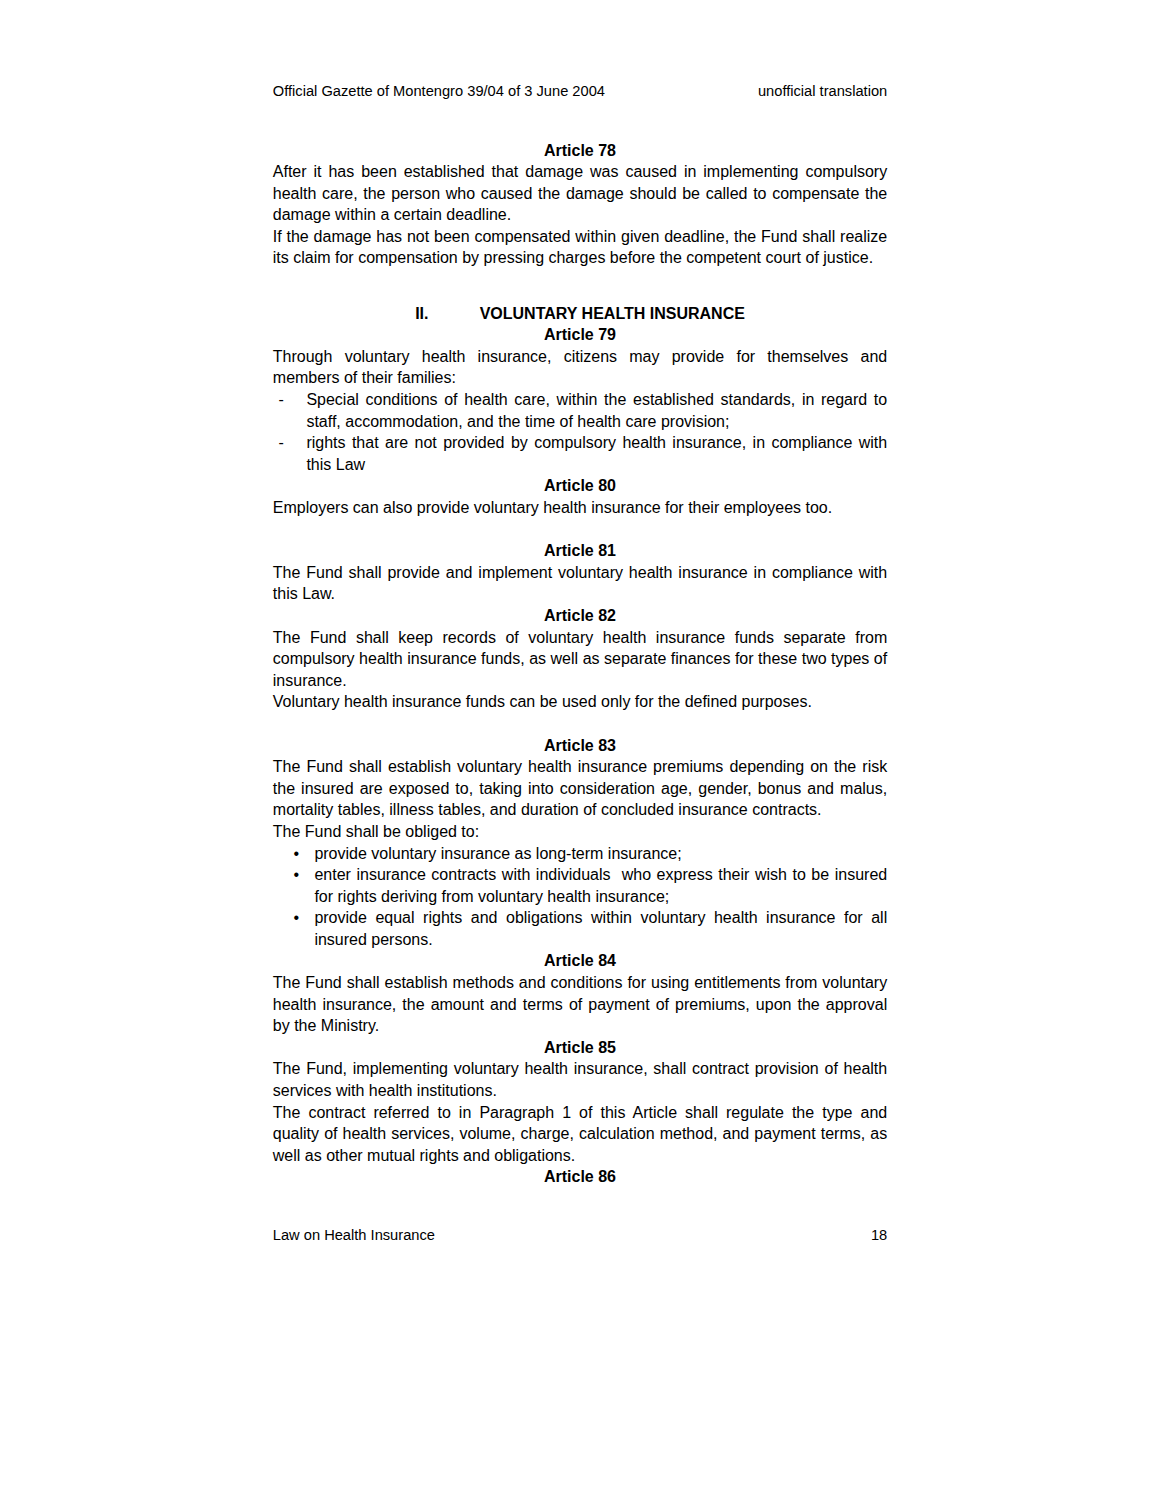Official Gazette of Montengro 39/04 of 3 June 2004
unofficial translation
Article 78
After it has been established that damage was caused in implementing compulsory health care, the person who caused the damage should be called to compensate the damage within a certain deadline.
If the damage has not been compensated within given deadline, the Fund shall realize its claim for compensation by pressing charges before the competent court of justice.
II. VOLUNTARY HEALTH INSURANCE
Article 79
Through voluntary health insurance, citizens may provide for themselves and members of their families:
Special conditions of health care, within the established standards, in regard to staff, accommodation, and the time of health care provision;
rights that are not provided by compulsory health insurance, in compliance with this Law
Article 80
Employers can also provide voluntary health insurance for their employees too.
Article 81
The Fund shall provide and implement voluntary health insurance in compliance with this Law.
Article 82
The Fund shall keep records of voluntary health insurance funds separate from compulsory health insurance funds, as well as separate finances for these two types of insurance.
Voluntary health insurance funds can be used only for the defined purposes.
Article 83
The Fund shall establish voluntary health insurance premiums depending on the risk the insured are exposed to, taking into consideration age, gender, bonus and malus, mortality tables, illness tables, and duration of concluded insurance contracts.
The Fund shall be obliged to:
provide voluntary insurance as long-term insurance;
enter insurance contracts with individuals who express their wish to be insured for rights deriving from voluntary health insurance;
provide equal rights and obligations within voluntary health insurance for all insured persons.
Article 84
The Fund shall establish methods and conditions for using entitlements from voluntary health insurance, the amount and terms of payment of premiums, upon the approval by the Ministry.
Article 85
The Fund, implementing voluntary health insurance, shall contract provision of health services with health institutions.
The contract referred to in Paragraph 1 of this Article shall regulate the type and quality of health services, volume, charge, calculation method, and payment terms, as well as other mutual rights and obligations.
Article 86
Law on Health Insurance
18